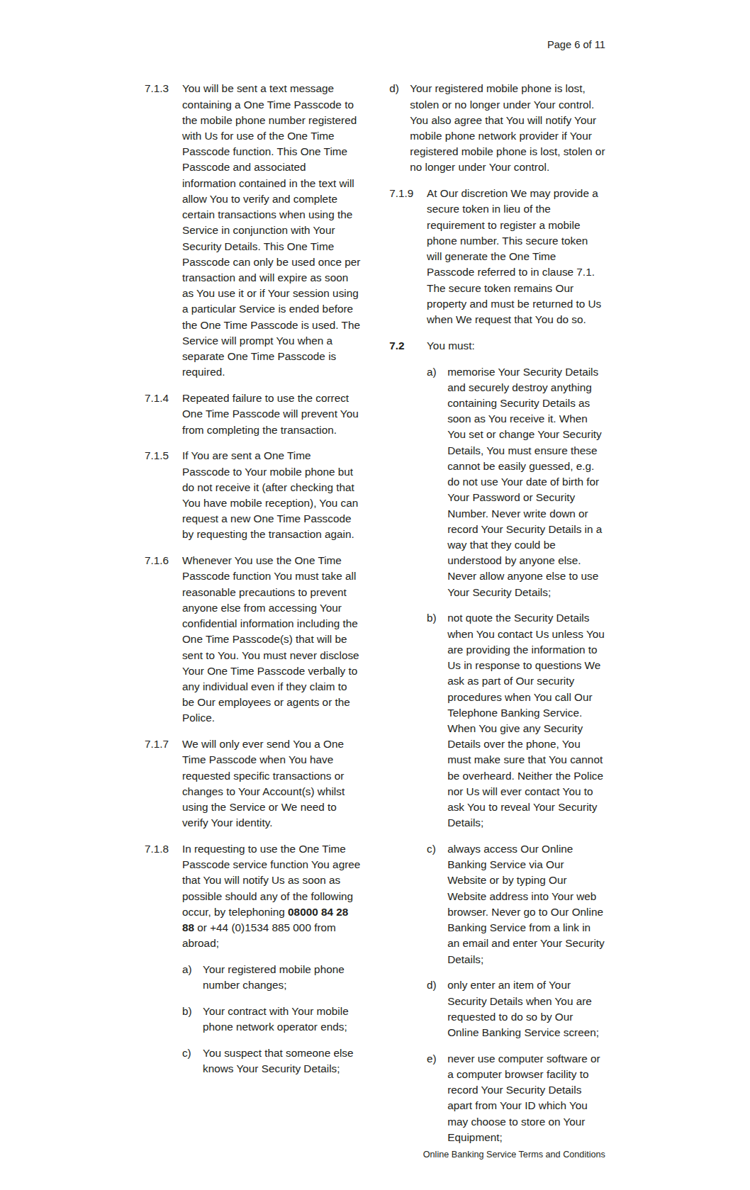Page 6 of 11
7.1.3
You will be sent a text message containing a One Time Passcode to the mobile phone number registered with Us for use of the One Time Passcode function. This One Time Passcode and associated information contained in the text will allow You to verify and complete certain transactions when using the Service in conjunction with Your Security Details. This One Time Passcode can only be used once per transaction and will expire as soon as You use it or if Your session using a particular Service is ended before the One Time Passcode is used. The Service will prompt You when a separate One Time Passcode is required.
7.1.4
Repeated failure to use the correct One Time Passcode will prevent You from completing the transaction.
7.1.5
If You are sent a One Time Passcode to Your mobile phone but do not receive it (after checking that You have mobile reception), You can request a new One Time Passcode by requesting the transaction again.
7.1.6
Whenever You use the One Time Passcode function You must take all reasonable precautions to prevent anyone else from accessing Your confidential information including the One Time Passcode(s) that will be sent to You. You must never disclose Your One Time Passcode verbally to any individual even if they claim to be Our employees or agents or the Police.
7.1.7
We will only ever send You a One Time Passcode when You have requested specific transactions or changes to Your Account(s) whilst using the Service or We need to verify Your identity.
7.1.8
In requesting to use the One Time Passcode service function You agree that You will notify Us as soon as possible should any of the following occur, by telephoning 08000 84 28 88 or +44 (0)1534 885 000 from abroad;
a) Your registered mobile phone number changes;
b) Your contract with Your mobile phone network operator ends;
c) You suspect that someone else knows Your Security Details;
d) Your registered mobile phone is lost, stolen or no longer under Your control. You also agree that You will notify Your mobile phone network provider if Your registered mobile phone is lost, stolen or no longer under Your control.
7.1.9
At Our discretion We may provide a secure token in lieu of the requirement to register a mobile phone number. This secure token will generate the One Time Passcode referred to in clause 7.1. The secure token remains Our property and must be returned to Us when We request that You do so.
7.2
You must:
a) memorise Your Security Details and securely destroy anything containing Security Details as soon as You receive it. When You set or change Your Security Details, You must ensure these cannot be easily guessed, e.g. do not use Your date of birth for Your Password or Security Number. Never write down or record Your Security Details in a way that they could be understood by anyone else. Never allow anyone else to use Your Security Details;
b) not quote the Security Details when You contact Us unless You are providing the information to Us in response to questions We ask as part of Our security procedures when You call Our Telephone Banking Service. When You give any Security Details over the phone, You must make sure that You cannot be overheard. Neither the Police nor Us will ever contact You to ask You to reveal Your Security Details;
c) always access Our Online Banking Service via Our Website or by typing Our Website address into Your web browser. Never go to Our Online Banking Service from a link in an email and enter Your Security Details;
d) only enter an item of Your Security Details when You are requested to do so by Our Online Banking Service screen;
e) never use computer software or a computer browser facility to record Your Security Details apart from Your ID which You may choose to store on Your Equipment;
Online Banking Service Terms and Conditions